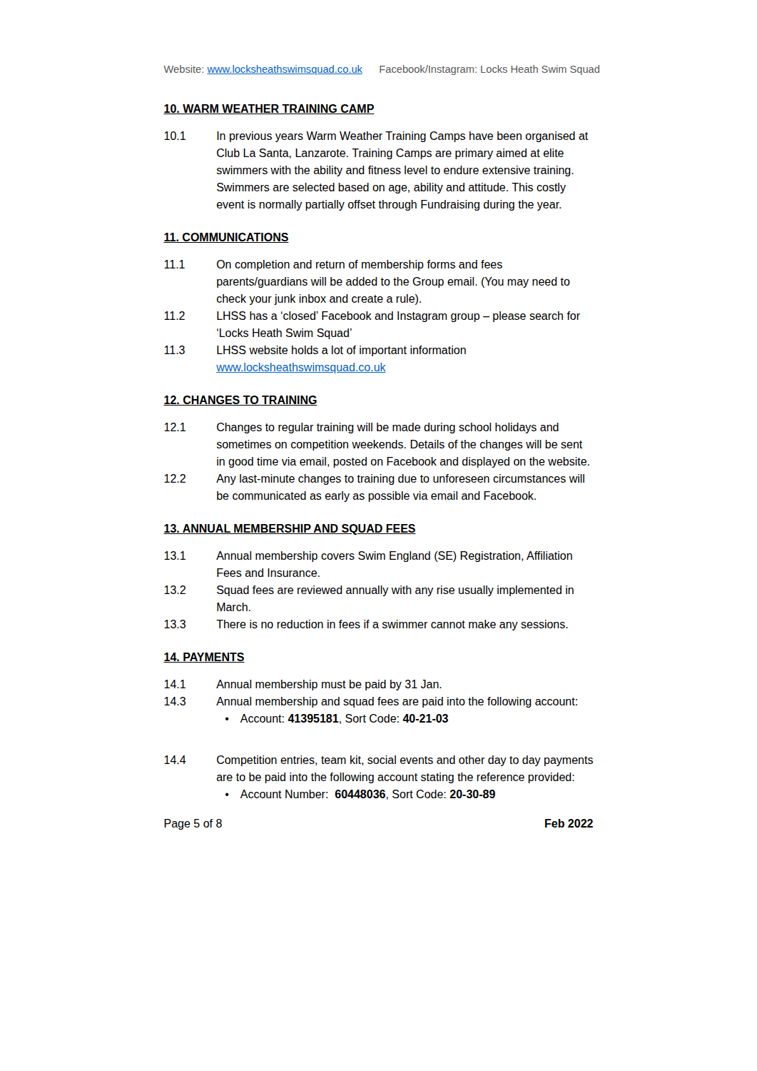Website: www.locksheathswimsquad.co.uk Facebook/Instagram: Locks Heath Swim Squad
10. WARM WEATHER TRAINING CAMP
10.1
In previous years Warm Weather Training Camps have been organised at Club La Santa, Lanzarote. Training Camps are primary aimed at elite swimmers with the ability and fitness level to endure extensive training. Swimmers are selected based on age, ability and attitude. This costly event is normally partially offset through Fundraising during the year.
11. COMMUNICATIONS
11.1
On completion and return of membership forms and fees parents/guardians will be added to the Group email. (You may need to check your junk inbox and create a rule).
11.2
LHSS has a ‘closed’ Facebook and Instagram group – please search for ‘Locks Heath Swim Squad’
11.3
LHSS website holds a lot of important information www.locksheathswimsquad.co.uk
12. CHANGES TO TRAINING
12.1
Changes to regular training will be made during school holidays and sometimes on competition weekends. Details of the changes will be sent in good time via email, posted on Facebook and displayed on the website.
12.2
Any last-minute changes to training due to unforeseen circumstances will be communicated as early as possible via email and Facebook.
13. ANNUAL MEMBERSHIP AND SQUAD FEES
13.1
Annual membership covers Swim England (SE) Registration, Affiliation Fees and Insurance.
13.2
Squad fees are reviewed annually with any rise usually implemented in March.
13.3
There is no reduction in fees if a swimmer cannot make any sessions.
14. PAYMENTS
14.1
Annual membership must be paid by 31 Jan.
14.3
Annual membership and squad fees are paid into the following account:
Account: 41395181, Sort Code: 40-21-03
14.4
Competition entries, team kit, social events and other day to day payments are to be paid into the following account stating the reference provided:
Account Number: 60448036, Sort Code: 20-30-89
Page 5 of 8
Feb 2022